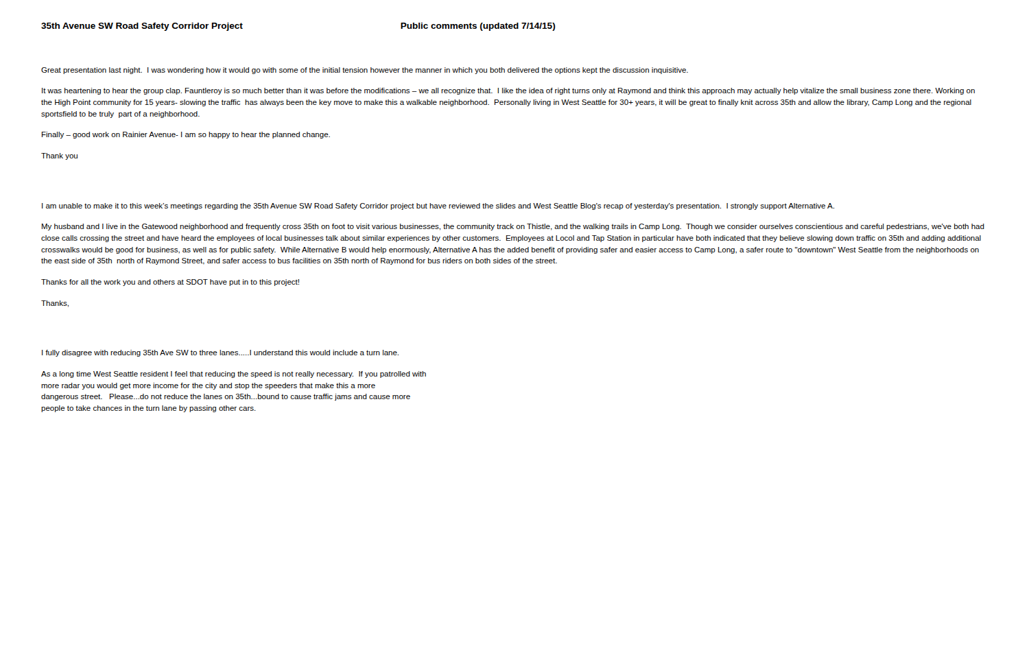35th Avenue SW Road Safety Corridor Project Public comments (updated 7/14/15)
Great presentation last night. I was wondering how it would go with some of the initial tension however the manner in which you both delivered the options kept the discussion inquisitive.
It was heartening to hear the group clap. Fauntleroy is so much better than it was before the modifications – we all recognize that. I like the idea of right turns only at Raymond and think this approach may actually help vitalize the small business zone there. Working on the High Point community for 15 years- slowing the traffic has always been the key move to make this a walkable neighborhood. Personally living in West Seattle for 30+ years, it will be great to finally knit across 35th and allow the library, Camp Long and the regional sportsfield to be truly part of a neighborhood.
Finally – good work on Rainier Avenue- I am so happy to hear the planned change.
Thank you
I am unable to make it to this week’s meetings regarding the 35th Avenue SW Road Safety Corridor project but have reviewed the slides and West Seattle Blog's recap of yesterday's presentation. I strongly support Alternative A.
My husband and I live in the Gatewood neighborhood and frequently cross 35th on foot to visit various businesses, the community track on Thistle, and the walking trails in Camp Long. Though we consider ourselves conscientious and careful pedestrians, we've both had close calls crossing the street and have heard the employees of local businesses talk about similar experiences by other customers. Employees at Locol and Tap Station in particular have both indicated that they believe slowing down traffic on 35th and adding additional crosswalks would be good for business, as well as for public safety. While Alternative B would help enormously, Alternative A has the added benefit of providing safer and easier access to Camp Long, a safer route to "downtown" West Seattle from the neighborhoods on the east side of 35th north of Raymond Street, and safer access to bus facilities on 35th north of Raymond for bus riders on both sides of the street.
Thanks for all the work you and others at SDOT have put in to this project!
Thanks,
I fully disagree with reducing 35th Ave SW to three lanes.....I understand this would include a turn lane.
As a long time West Seattle resident I feel that reducing the speed is not really necessary. If you patrolled with
more radar you would get more income for the city and stop the speeders that make this a more
dangerous street. Please...do not reduce the lanes on 35th...bound to cause traffic jams and cause more
people to take chances in the turn lane by passing other cars.